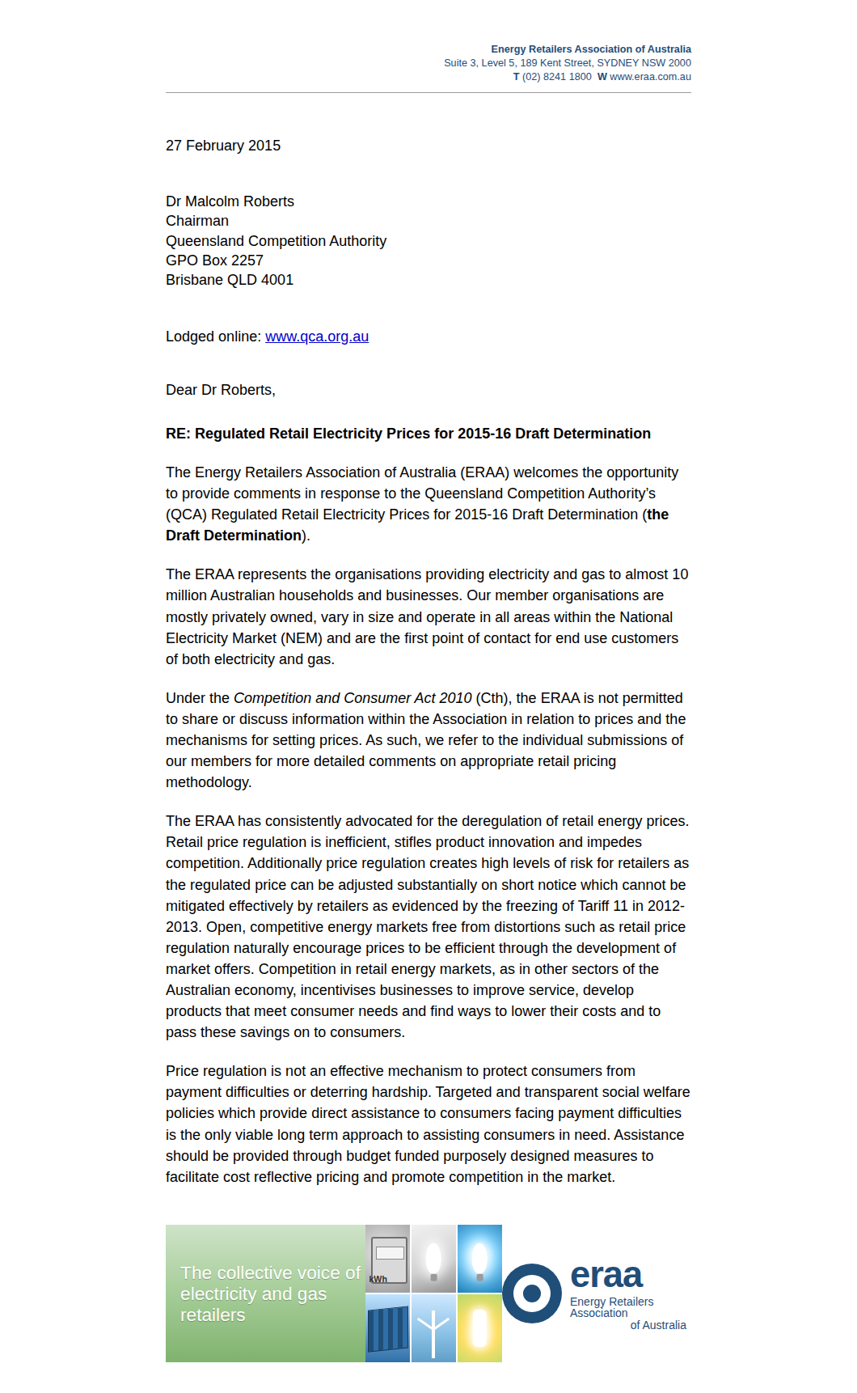Energy Retailers Association of Australia
Suite 3, Level 5, 189 Kent Street, SYDNEY NSW 2000
T (02) 8241 1800 W www.eraa.com.au
27 February 2015
Dr Malcolm Roberts
Chairman
Queensland Competition Authority
GPO Box 2257
Brisbane QLD 4001
Lodged online: www.qca.org.au
Dear Dr Roberts,
RE: Regulated Retail Electricity Prices for 2015-16 Draft Determination
The Energy Retailers Association of Australia (ERAA) welcomes the opportunity to provide comments in response to the Queensland Competition Authority’s (QCA) Regulated Retail Electricity Prices for 2015-16 Draft Determination (the Draft Determination).
The ERAA represents the organisations providing electricity and gas to almost 10 million Australian households and businesses. Our member organisations are mostly privately owned, vary in size and operate in all areas within the National Electricity Market (NEM) and are the first point of contact for end use customers of both electricity and gas.
Under the Competition and Consumer Act 2010 (Cth), the ERAA is not permitted to share or discuss information within the Association in relation to prices and the mechanisms for setting prices. As such, we refer to the individual submissions of our members for more detailed comments on appropriate retail pricing methodology.
The ERAA has consistently advocated for the deregulation of retail energy prices. Retail price regulation is inefficient, stifles product innovation and impedes competition. Additionally price regulation creates high levels of risk for retailers as the regulated price can be adjusted substantially on short notice which cannot be mitigated effectively by retailers as evidenced by the freezing of Tariff 11 in 2012-2013. Open, competitive energy markets free from distortions such as retail price regulation naturally encourage prices to be efficient through the development of market offers. Competition in retail energy markets, as in other sectors of the Australian economy, incentivises businesses to improve service, develop products that meet consumer needs and find ways to lower their costs and to pass these savings on to consumers.
Price regulation is not an effective mechanism to protect consumers from payment difficulties or deterring hardship. Targeted and transparent social welfare policies which provide direct assistance to consumers facing payment difficulties is the only viable long term approach to assisting consumers in need. Assistance should be provided through budget funded purposely designed measures to facilitate cost reflective pricing and promote competition in the market.
The collective voice of
electricity and gas retailers
kWh
eraa
Energy Retailers Association
of Australia